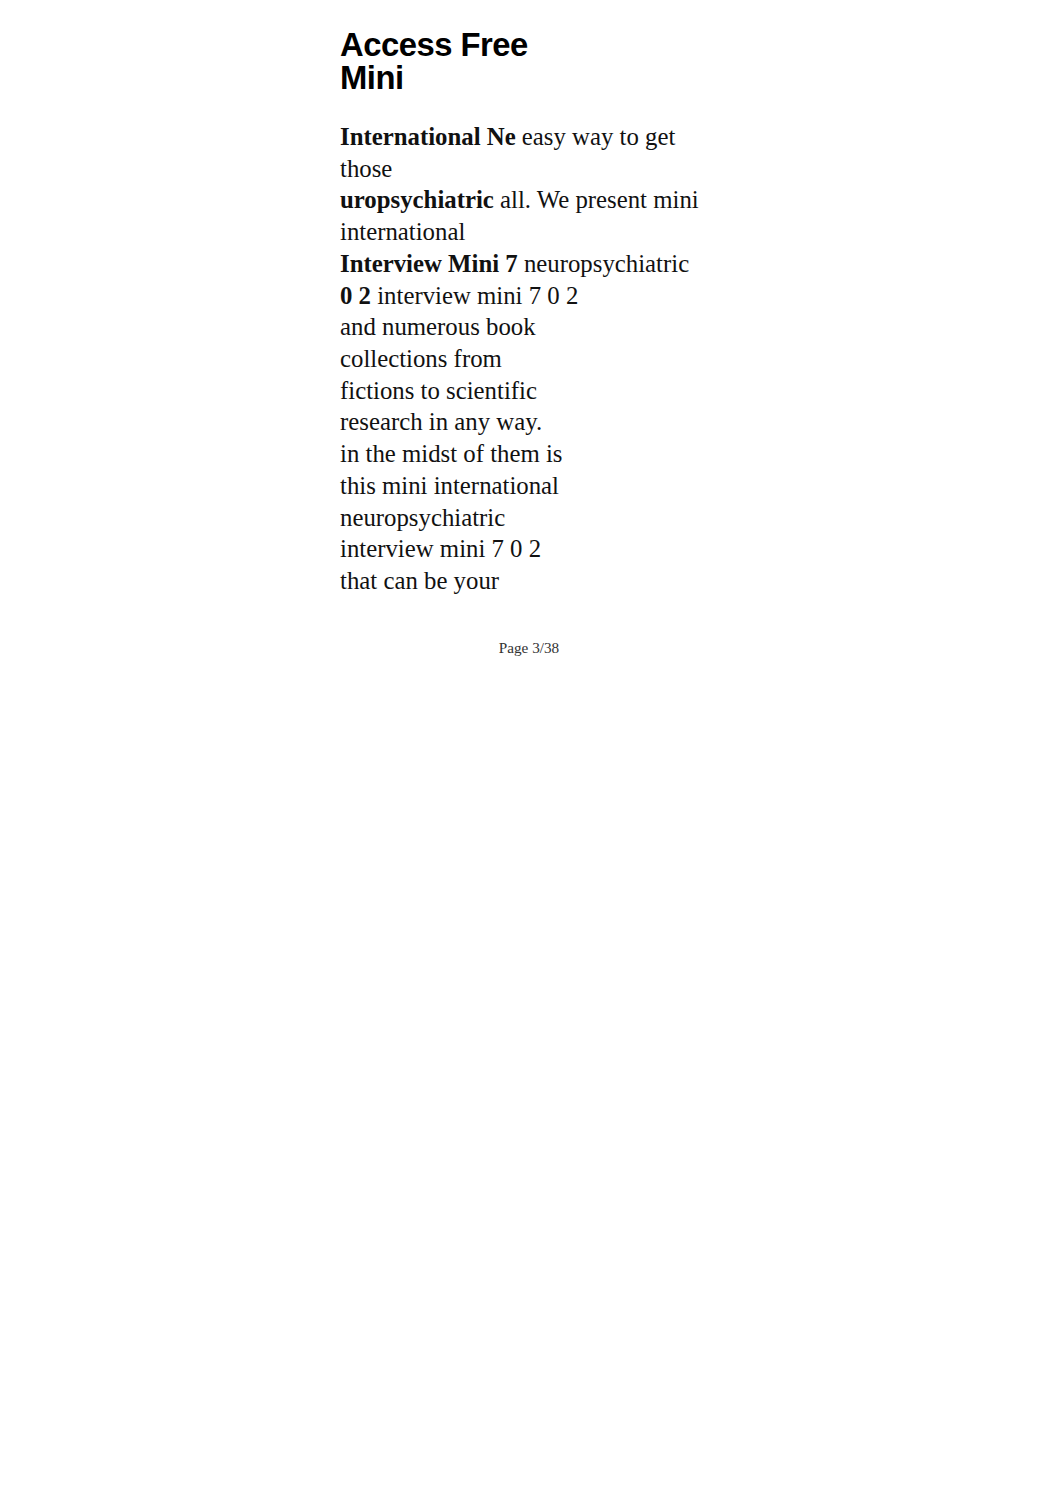Access Free Mini
International Ne easy way to get those uropsychiatric all. We present mini international Interview Mini 7 neuropsychiatric 0 2 interview mini 7 0 2 and numerous book collections from fictions to scientific research in any way. in the midst of them is this mini international neuropsychiatric interview mini 7 0 2 that can be your
Page 3/38